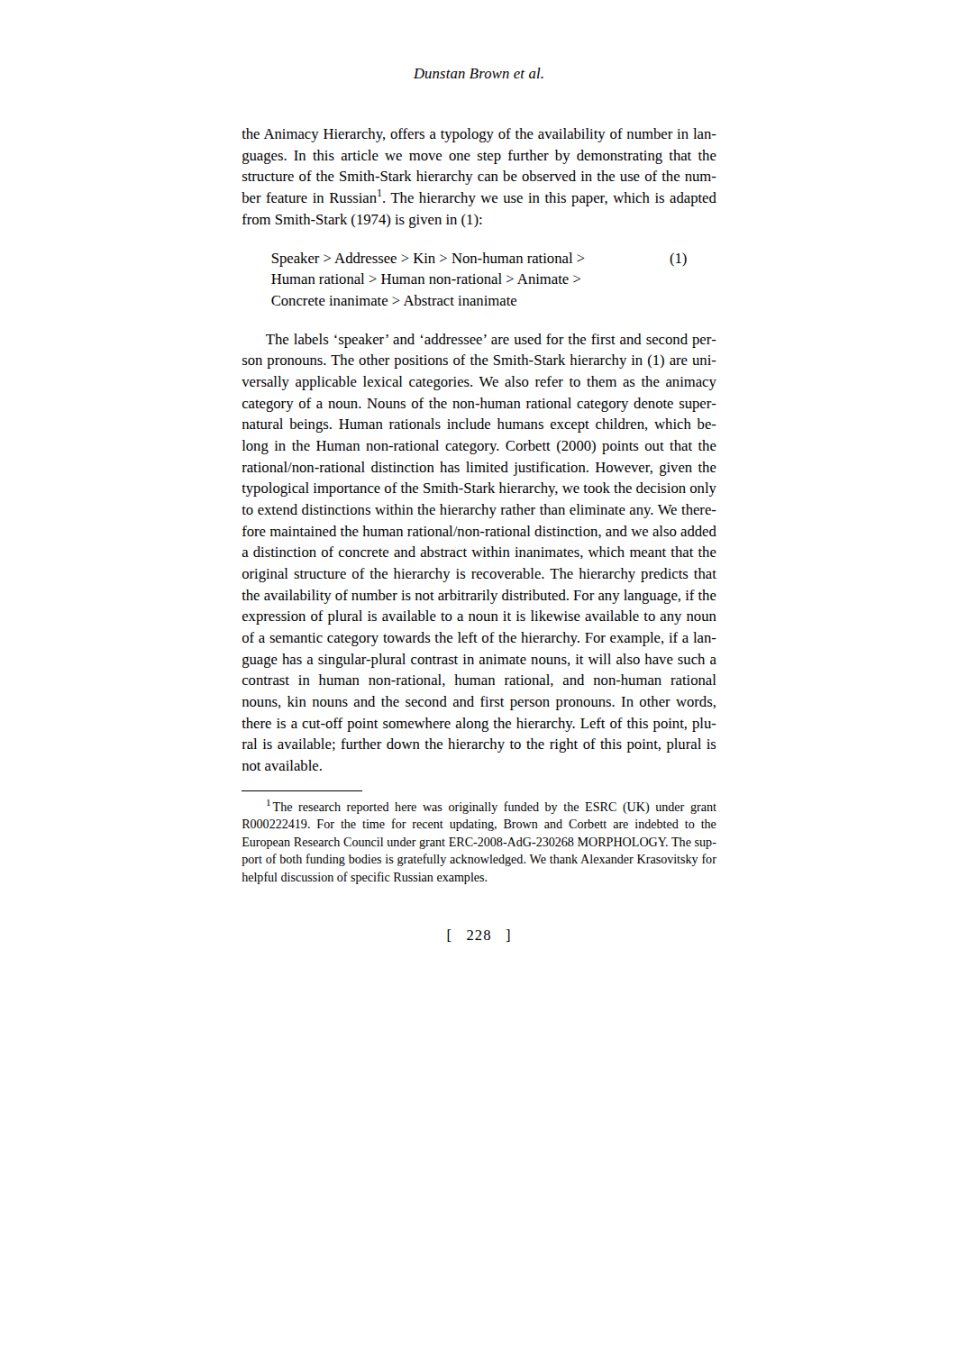Dunstan Brown et al.
the Animacy Hierarchy, offers a typology of the availability of number in languages. In this article we move one step further by demonstrating that the structure of the Smith-Stark hierarchy can be observed in the use of the number feature in Russian1. The hierarchy we use in this paper, which is adapted from Smith-Stark (1974) is given in (1):
Speaker > Addressee > Kin > Non-human rational >
Human rational > Human non-rational > Animate >
Concrete inanimate > Abstract inanimate
(1)
The labels ‘speaker’ and ‘addressee’ are used for the first and second person pronouns. The other positions of the Smith-Stark hierarchy in (1) are universally applicable lexical categories. We also refer to them as the animacy category of a noun. Nouns of the non-human rational category denote supernatural beings. Human rationals include humans except children, which belong in the Human non-rational category. Corbett (2000) points out that the rational/non-rational distinction has limited justification. However, given the typological importance of the Smith-Stark hierarchy, we took the decision only to extend distinctions within the hierarchy rather than eliminate any. We therefore maintained the human rational/non-rational distinction, and we also added a distinction of concrete and abstract within inanimates, which meant that the original structure of the hierarchy is recoverable. The hierarchy predicts that the availability of number is not arbitrarily distributed. For any language, if the expression of plural is available to a noun it is likewise available to any noun of a semantic category towards the left of the hierarchy. For example, if a language has a singular-plural contrast in animate nouns, it will also have such a contrast in human non-rational, human rational, and non-human rational nouns, kin nouns and the second and first person pronouns. In other words, there is a cut-off point somewhere along the hierarchy. Left of this point, plural is available; further down the hierarchy to the right of this point, plural is not available.
1The research reported here was originally funded by the ESRC (UK) under grant R000222419. For the time for recent updating, Brown and Corbett are indebted to the European Research Council under grant ERC-2008-AdG-230268 MORPHOLOGY. The support of both funding bodies is gratefully acknowledged. We thank Alexander Krasovitsky for helpful discussion of specific Russian examples.
[ 228 ]